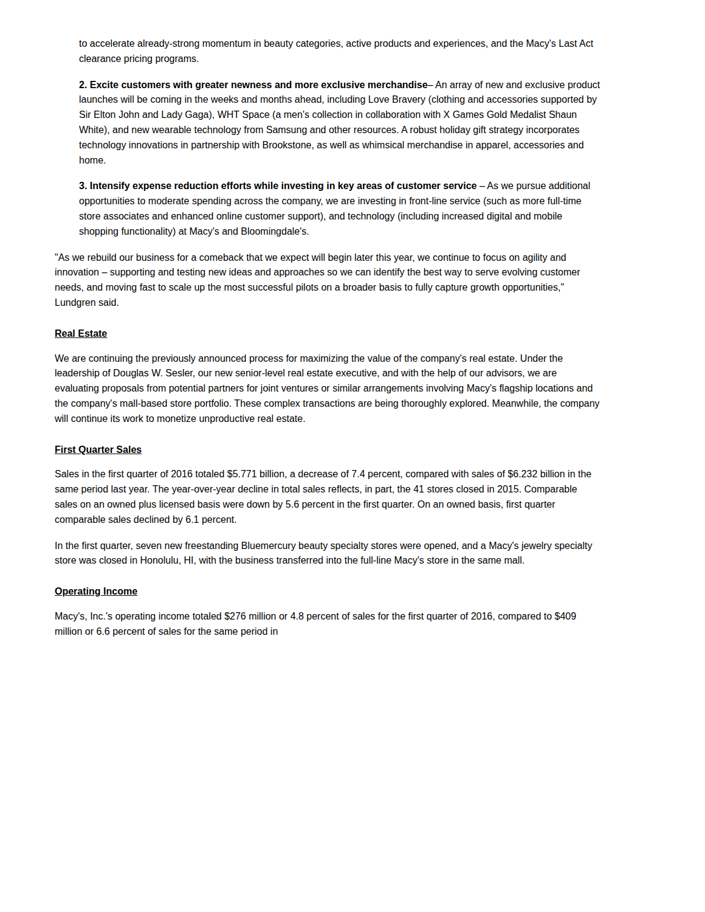to accelerate already-strong momentum in beauty categories, active products and experiences, and the Macy's Last Act clearance pricing programs.
2. Excite customers with greater newness and more exclusive merchandise– An array of new and exclusive product launches will be coming in the weeks and months ahead, including Love Bravery (clothing and accessories supported by Sir Elton John and Lady Gaga), WHT Space (a men's collection in collaboration with X Games Gold Medalist Shaun White), and new wearable technology from Samsung and other resources. A robust holiday gift strategy incorporates technology innovations in partnership with Brookstone, as well as whimsical merchandise in apparel, accessories and home.
3. Intensify expense reduction efforts while investing in key areas of customer service – As we pursue additional opportunities to moderate spending across the company, we are investing in front-line service (such as more full-time store associates and enhanced online customer support), and technology (including increased digital and mobile shopping functionality) at Macy's and Bloomingdale's.
"As we rebuild our business for a comeback that we expect will begin later this year, we continue to focus on agility and innovation – supporting and testing new ideas and approaches so we can identify the best way to serve evolving customer needs, and moving fast to scale up the most successful pilots on a broader basis to fully capture growth opportunities," Lundgren said.
Real Estate
We are continuing the previously announced process for maximizing the value of the company's real estate. Under the leadership of Douglas W. Sesler, our new senior-level real estate executive, and with the help of our advisors, we are evaluating proposals from potential partners for joint ventures or similar arrangements involving Macy's flagship locations and the company's mall-based store portfolio. These complex transactions are being thoroughly explored. Meanwhile, the company will continue its work to monetize unproductive real estate.
First Quarter Sales
Sales in the first quarter of 2016 totaled $5.771 billion, a decrease of 7.4 percent, compared with sales of $6.232 billion in the same period last year. The year-over-year decline in total sales reflects, in part, the 41 stores closed in 2015. Comparable sales on an owned plus licensed basis were down by 5.6 percent in the first quarter. On an owned basis, first quarter comparable sales declined by 6.1 percent.
In the first quarter, seven new freestanding Bluemercury beauty specialty stores were opened, and a Macy's jewelry specialty store was closed in Honolulu, HI, with the business transferred into the full-line Macy's store in the same mall.
Operating Income
Macy's, Inc.'s operating income totaled $276 million or 4.8 percent of sales for the first quarter of 2016, compared to $409 million or 6.6 percent of sales for the same period in